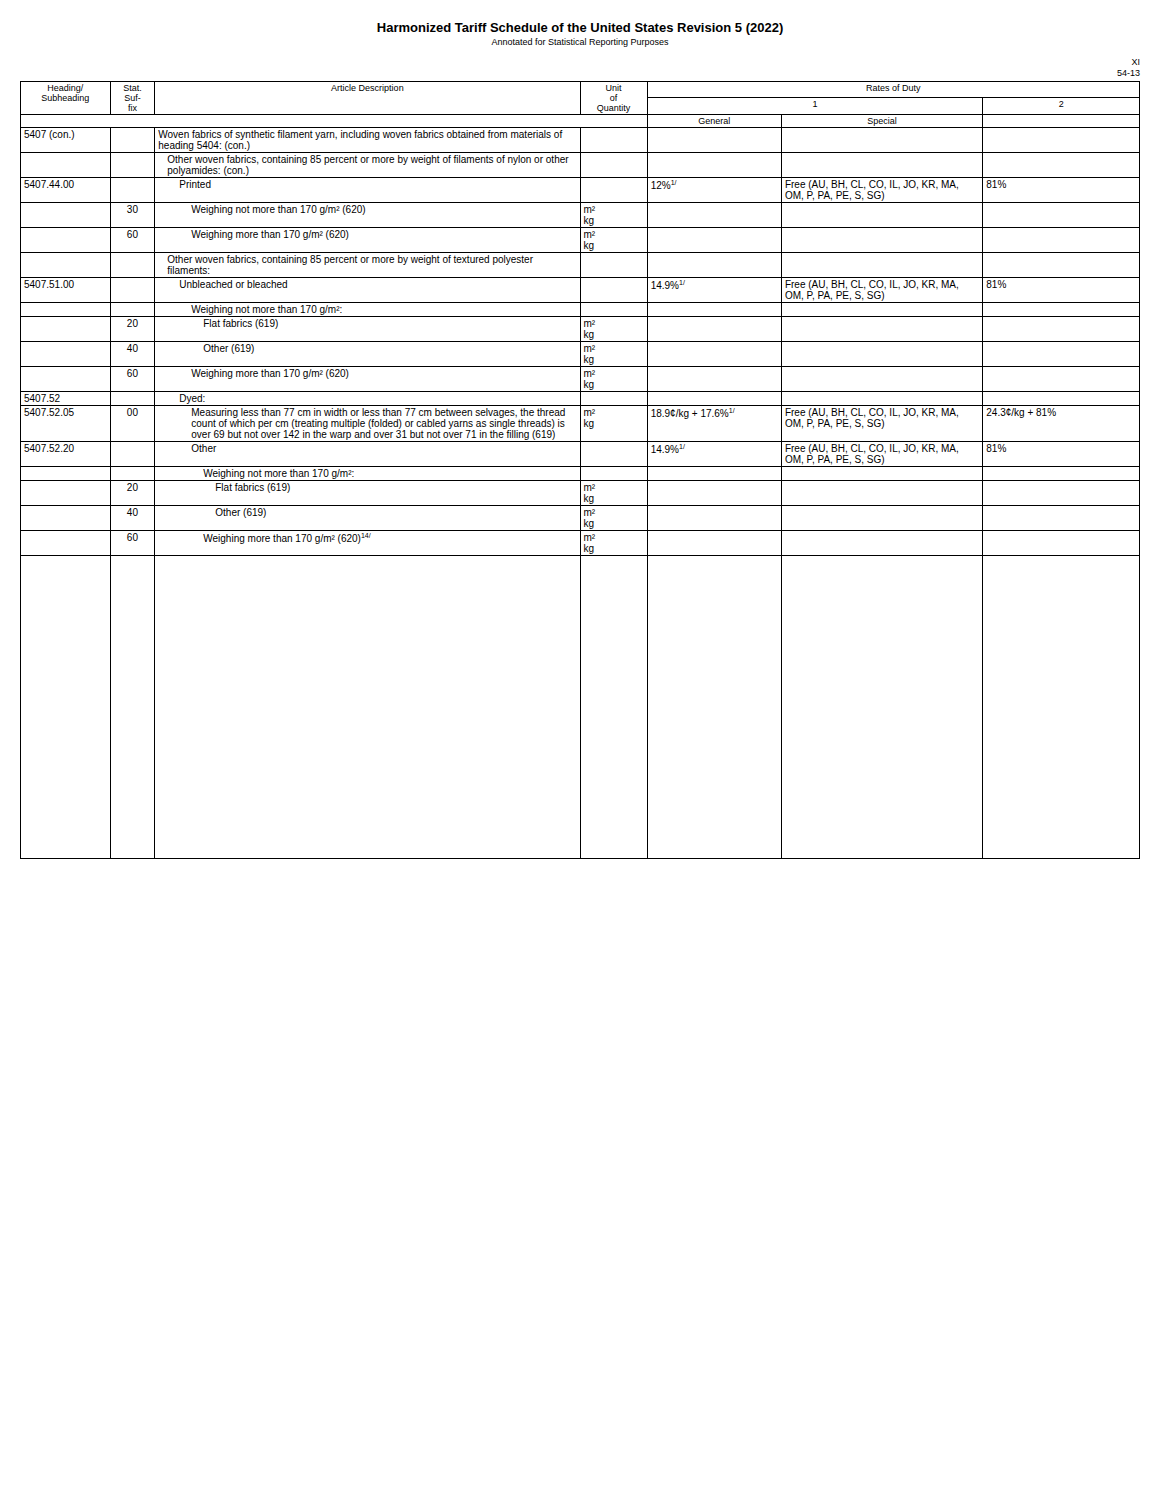Harmonized Tariff Schedule of the United States Revision 5 (2022)
Annotated for Statistical Reporting Purposes
XI
54-13
| Heading/ Subheading | Stat. Suf- fix | Article Description | Unit of Quantity | Rates of Duty |
| --- | --- | --- | --- | --- |
| 1 | 2 |
| | General | Special | |
| 5407 (con.) | | Woven fabrics of synthetic filament yarn, including woven fabrics obtained from materials of heading 5404: (con.) | | | | |
| | | Other woven fabrics, containing 85 percent or more by weight of filaments of nylon or other polyamides: (con.) | | | | |
| 5407.44.00 | | Printed | | 12% 1/ | Free (AU, BH, CL, CO, IL, JO, KR, MA, OM, P, PA, PE, S, SG) | 81% |
| | 30 | Weighing not more than 170 g/m² (620) | m² kg | | | |
| | 60 | Weighing more than 170 g/m² (620) | m² kg | | | |
| | | Other woven fabrics, containing 85 percent or more by weight of textured polyester filaments: | | | | |
| 5407.51.00 | | Unbleached or bleached | | 14.9% 1/ | Free (AU, BH, CL, CO, IL, JO, KR, MA, OM, P, PA, PE, S, SG) | 81% |
| | | Weighing not more than 170 g/m²: | | | | |
| | 20 | Flat fabrics (619) | m² kg | | | |
| | 40 | Other (619) | m² kg | | | |
| | 60 | Weighing more than 170 g/m² (620) | m² kg | | | |
| 5407.52 | | Dyed: | | | | |
| 5407.52.05 | 00 | Measuring less than 77 cm in width or less than 77 cm between selvages, the thread count of which per cm (treating multiple (folded) or cabled yarns as single threads) is over 69 but not over 142 in the warp and over 31 but not over 71 in the filling (619) | m² kg | 18.9¢/kg + 17.6% 1/ | Free (AU, BH, CL, CO, IL, JO, KR, MA, OM, P, PA, PE, S, SG) | 24.3¢/kg + 81% |
| 5407.52.20 | | Other | | 14.9% 1/ | Free (AU, BH, CL, CO, IL, JO, KR, MA, OM, P, PA, PE, S, SG) | 81% |
| | | Weighing not more than 170 g/m²: | | | | |
| | 20 | Flat fabrics (619) | m² kg | | | |
| | 40 | Other (619) | m² kg | | | |
| | 60 | Weighing more than 170 g/m² (620) 14/ | m² kg | | | |